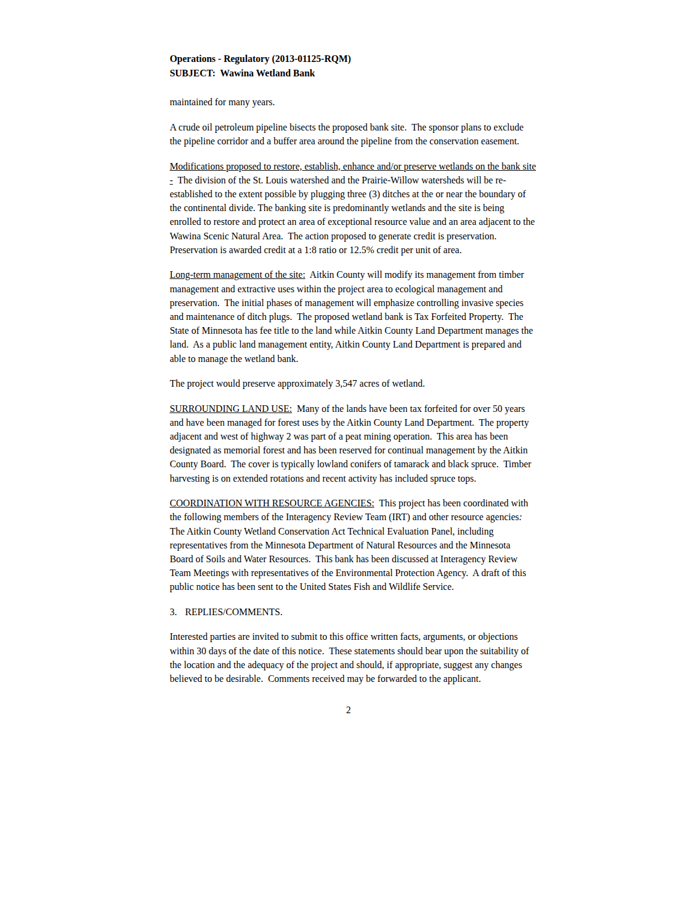Operations - Regulatory (2013-01125-RQM)
SUBJECT: Wawina Wetland Bank
maintained for many years.
A crude oil petroleum pipeline bisects the proposed bank site. The sponsor plans to exclude the pipeline corridor and a buffer area around the pipeline from the conservation easement.
Modifications proposed to restore, establish, enhance and/or preserve wetlands on the bank site - The division of the St. Louis watershed and the Prairie-Willow watersheds will be re-established to the extent possible by plugging three (3) ditches at the or near the boundary of the continental divide. The banking site is predominantly wetlands and the site is being enrolled to restore and protect an area of exceptional resource value and an area adjacent to the Wawina Scenic Natural Area. The action proposed to generate credit is preservation. Preservation is awarded credit at a 1:8 ratio or 12.5% credit per unit of area.
Long-term management of the site: Aitkin County will modify its management from timber management and extractive uses within the project area to ecological management and preservation. The initial phases of management will emphasize controlling invasive species and maintenance of ditch plugs. The proposed wetland bank is Tax Forfeited Property. The State of Minnesota has fee title to the land while Aitkin County Land Department manages the land. As a public land management entity, Aitkin County Land Department is prepared and able to manage the wetland bank.
The project would preserve approximately 3,547 acres of wetland.
SURROUNDING LAND USE: Many of the lands have been tax forfeited for over 50 years and have been managed for forest uses by the Aitkin County Land Department. The property adjacent and west of highway 2 was part of a peat mining operation. This area has been designated as memorial forest and has been reserved for continual management by the Aitkin County Board. The cover is typically lowland conifers of tamarack and black spruce. Timber harvesting is on extended rotations and recent activity has included spruce tops.
COORDINATION WITH RESOURCE AGENCIES: This project has been coordinated with the following members of the Interagency Review Team (IRT) and other resource agencies: The Aitkin County Wetland Conservation Act Technical Evaluation Panel, including representatives from the Minnesota Department of Natural Resources and the Minnesota Board of Soils and Water Resources. This bank has been discussed at Interagency Review Team Meetings with representatives of the Environmental Protection Agency. A draft of this public notice has been sent to the United States Fish and Wildlife Service.
3. REPLIES/COMMENTS.
Interested parties are invited to submit to this office written facts, arguments, or objections within 30 days of the date of this notice. These statements should bear upon the suitability of the location and the adequacy of the project and should, if appropriate, suggest any changes believed to be desirable. Comments received may be forwarded to the applicant.
2